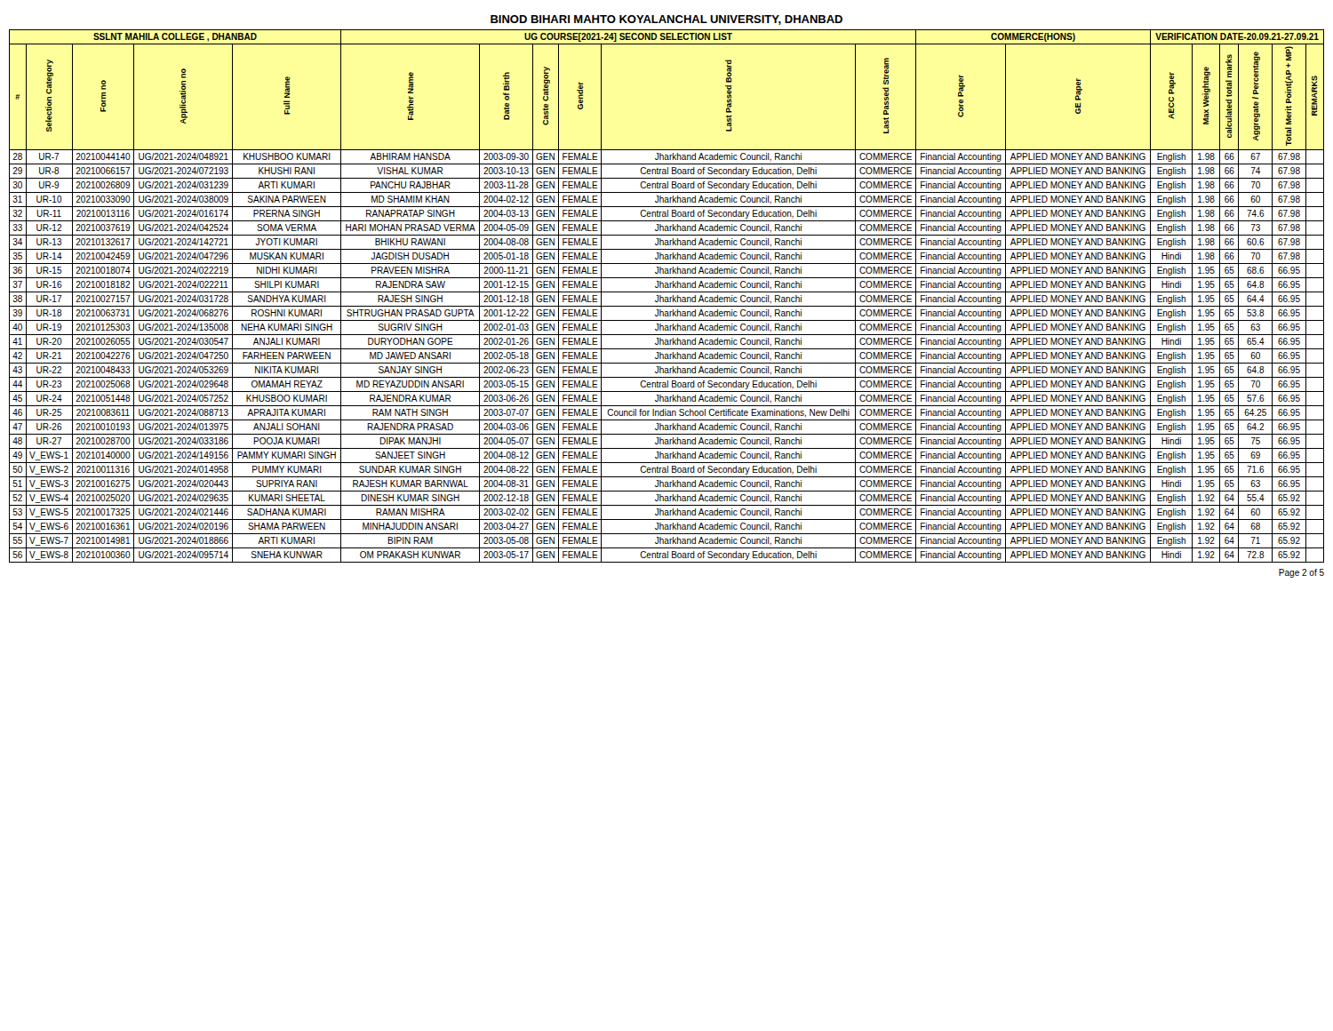BINOD BIHARI MAHTO KOYALANCHAL UNIVERSITY, DHANBAD
| SSLNT MAHILA COLLEGE , DHANBAD | UG COURSE[2021-24] SECOND SELECTION LIST | COMMERCE(HONS) | VERIFICATION DATE-20.09.21-27.09.21 |
| # | Selection Category | Form no | Application no | Full Name | Father Name | Date of Birth | Caste Category | Gender | Last Passed Board | Last Passed Stream | Core Paper | GE Paper | AECC Paper | Max Weightage | calculated total marks | Aggregate / Percentage | Total Merit Point(AP + MP) | REMARKS |
| 28 | UR-7 | 20210044140 | UG/2021-2024/048921 | KHUSHBOO KUMARI | ABHIRAM HANSDA | 2003-09-30 | GEN | FEMALE | Jharkhand Academic Council, Ranchi | COMMERCE | Financial Accounting | APPLIED MONEY AND BANKING | English | 1.98 | 66 | 67 | 67.98 | |
| 29 | UR-8 | 20210066157 | UG/2021-2024/072193 | KHUSHI RANI | VISHAL KUMAR | 2003-10-13 | GEN | FEMALE | Central Board of Secondary Education, Delhi | COMMERCE | Financial Accounting | APPLIED MONEY AND BANKING | English | 1.98 | 66 | 74 | 67.98 | |
| 30 | UR-9 | 20210026809 | UG/2021-2024/031239 | ARTI KUMARI | PANCHU RAJBHAR | 2003-11-28 | GEN | FEMALE | Central Board of Secondary Education, Delhi | COMMERCE | Financial Accounting | APPLIED MONEY AND BANKING | English | 1.98 | 66 | 70 | 67.98 | |
| 31 | UR-10 | 20210033090 | UG/2021-2024/038009 | SAKINA PARWEEN | MD SHAMIM KHAN | 2004-02-12 | GEN | FEMALE | Jharkhand Academic Council, Ranchi | COMMERCE | Financial Accounting | APPLIED MONEY AND BANKING | English | 1.98 | 66 | 60 | 67.98 | |
| 32 | UR-11 | 20210013116 | UG/2021-2024/016174 | PRERNA SINGH | RANAPRATAP SINGH | 2004-03-13 | GEN | FEMALE | Central Board of Secondary Education, Delhi | COMMERCE | Financial Accounting | APPLIED MONEY AND BANKING | English | 1.98 | 66 | 74.6 | 67.98 | |
| 33 | UR-12 | 20210037619 | UG/2021-2024/042524 | SOMA VERMA | HARI MOHAN PRASAD VERMA | 2004-05-09 | GEN | FEMALE | Jharkhand Academic Council, Ranchi | COMMERCE | Financial Accounting | APPLIED MONEY AND BANKING | English | 1.98 | 66 | 73 | 67.98 | |
| 34 | UR-13 | 20210132617 | UG/2021-2024/142721 | JYOTI KUMARI | BHIKHU RAWANI | 2004-08-08 | GEN | FEMALE | Jharkhand Academic Council, Ranchi | COMMERCE | Financial Accounting | APPLIED MONEY AND BANKING | English | 1.98 | 66 | 60.6 | 67.98 | |
| 35 | UR-14 | 20210042459 | UG/2021-2024/047296 | MUSKAN KUMARI | JAGDISH DUSADH | 2005-01-18 | GEN | FEMALE | Jharkhand Academic Council, Ranchi | COMMERCE | Financial Accounting | APPLIED MONEY AND BANKING | Hindi | 1.98 | 66 | 70 | 67.98 | |
| 36 | UR-15 | 20210018074 | UG/2021-2024/022219 | NIDHI KUMARI | PRAVEEN MISHRA | 2000-11-21 | GEN | FEMALE | Jharkhand Academic Council, Ranchi | COMMERCE | Financial Accounting | APPLIED MONEY AND BANKING | English | 1.95 | 65 | 68.6 | 66.95 | |
| 37 | UR-16 | 20210018182 | UG/2021-2024/022211 | SHILPI KUMARI | RAJENDRA SAW | 2001-12-15 | GEN | FEMALE | Jharkhand Academic Council, Ranchi | COMMERCE | Financial Accounting | APPLIED MONEY AND BANKING | Hindi | 1.95 | 65 | 64.8 | 66.95 | |
| 38 | UR-17 | 20210027157 | UG/2021-2024/031728 | SANDHYA KUMARI | RAJESH SINGH | 2001-12-18 | GEN | FEMALE | Jharkhand Academic Council, Ranchi | COMMERCE | Financial Accounting | APPLIED MONEY AND BANKING | English | 1.95 | 65 | 64.4 | 66.95 | |
| 39 | UR-18 | 20210063731 | UG/2021-2024/068276 | ROSHNI KUMARI | SHTRUGHAN PRASAD GUPTA | 2001-12-22 | GEN | FEMALE | Jharkhand Academic Council, Ranchi | COMMERCE | Financial Accounting | APPLIED MONEY AND BANKING | English | 1.95 | 65 | 53.8 | 66.95 | |
| 40 | UR-19 | 20210125303 | UG/2021-2024/135008 | NEHA KUMARI SINGH | SUGRIV SINGH | 2002-01-03 | GEN | FEMALE | Jharkhand Academic Council, Ranchi | COMMERCE | Financial Accounting | APPLIED MONEY AND BANKING | English | 1.95 | 65 | 63 | 66.95 | |
| 41 | UR-20 | 20210026055 | UG/2021-2024/030547 | ANJALI KUMARI | DURYODHAN GOPE | 2002-01-26 | GEN | FEMALE | Jharkhand Academic Council, Ranchi | COMMERCE | Financial Accounting | APPLIED MONEY AND BANKING | Hindi | 1.95 | 65 | 65.4 | 66.95 | |
| 42 | UR-21 | 20210042276 | UG/2021-2024/047250 | FARHEEN PARWEEN | MD JAWED ANSARI | 2002-05-18 | GEN | FEMALE | Jharkhand Academic Council, Ranchi | COMMERCE | Financial Accounting | APPLIED MONEY AND BANKING | English | 1.95 | 65 | 60 | 66.95 | |
| 43 | UR-22 | 20210048433 | UG/2021-2024/053269 | NIKITA KUMARI | SANJAY SINGH | 2002-06-23 | GEN | FEMALE | Jharkhand Academic Council, Ranchi | COMMERCE | Financial Accounting | APPLIED MONEY AND BANKING | English | 1.95 | 65 | 64.8 | 66.95 | |
| 44 | UR-23 | 20210025068 | UG/2021-2024/029648 | OMAMAH REYAZ | MD REYAZUDDIN ANSARI | 2003-05-15 | GEN | FEMALE | Central Board of Secondary Education, Delhi | COMMERCE | Financial Accounting | APPLIED MONEY AND BANKING | English | 1.95 | 65 | 70 | 66.95 | |
| 45 | UR-24 | 20210051448 | UG/2021-2024/057252 | KHUSBOO KUMARI | RAJENDRA KUMAR | 2003-06-26 | GEN | FEMALE | Jharkhand Academic Council, Ranchi | COMMERCE | Financial Accounting | APPLIED MONEY AND BANKING | English | 1.95 | 65 | 57.6 | 66.95 | |
| 46 | UR-25 | 20210083611 | UG/2021-2024/088713 | APRAJITA KUMARI | RAM NATH SINGH | 2003-07-07 | GEN | FEMALE | Council for Indian School Certificate Examinations, New Delhi | COMMERCE | Financial Accounting | APPLIED MONEY AND BANKING | English | 1.95 | 65 | 64.25 | 66.95 | |
| 47 | UR-26 | 20210010193 | UG/2021-2024/013975 | ANJALI SOHANI | RAJENDRA PRASAD | 2004-03-06 | GEN | FEMALE | Jharkhand Academic Council, Ranchi | COMMERCE | Financial Accounting | APPLIED MONEY AND BANKING | English | 1.95 | 65 | 64.2 | 66.95 | |
| 48 | UR-27 | 20210028700 | UG/2021-2024/033186 | POOJA KUMARI | DIPAK MANJHI | 2004-05-07 | GEN | FEMALE | Jharkhand Academic Council, Ranchi | COMMERCE | Financial Accounting | APPLIED MONEY AND BANKING | Hindi | 1.95 | 65 | 75 | 66.95 | |
| 49 | V_EWS-1 | 20210140000 | UG/2021-2024/149156 | PAMMY KUMARI SINGH | SANJEET SINGH | 2004-08-12 | GEN | FEMALE | Jharkhand Academic Council, Ranchi | COMMERCE | Financial Accounting | APPLIED MONEY AND BANKING | English | 1.95 | 65 | 69 | 66.95 | |
| 50 | V_EWS-2 | 20210011316 | UG/2021-2024/014958 | PUMMY KUMARI | SUNDAR KUMAR SINGH | 2004-08-22 | GEN | FEMALE | Central Board of Secondary Education, Delhi | COMMERCE | Financial Accounting | APPLIED MONEY AND BANKING | English | 1.95 | 65 | 71.6 | 66.95 | |
| 51 | V_EWS-3 | 20210016275 | UG/2021-2024/020443 | SUPRIYA RANI | RAJESH KUMAR BARNWAL | 2004-08-31 | GEN | FEMALE | Jharkhand Academic Council, Ranchi | COMMERCE | Financial Accounting | APPLIED MONEY AND BANKING | Hindi | 1.95 | 65 | 63 | 66.95 | |
| 52 | V_EWS-4 | 20210025020 | UG/2021-2024/029635 | KUMARI SHEETAL | DINESH KUMAR SINGH | 2002-12-18 | GEN | FEMALE | Jharkhand Academic Council, Ranchi | COMMERCE | Financial Accounting | APPLIED MONEY AND BANKING | English | 1.92 | 64 | 55.4 | 65.92 | |
| 53 | V_EWS-5 | 20210017325 | UG/2021-2024/021446 | SADHANA KUMARI | RAMAN MISHRA | 2003-02-02 | GEN | FEMALE | Jharkhand Academic Council, Ranchi | COMMERCE | Financial Accounting | APPLIED MONEY AND BANKING | English | 1.92 | 64 | 60 | 65.92 | |
| 54 | V_EWS-6 | 20210016361 | UG/2021-2024/020196 | SHAMA PARWEEN | MINHAJUDDIN ANSARI | 2003-04-27 | GEN | FEMALE | Jharkhand Academic Council, Ranchi | COMMERCE | Financial Accounting | APPLIED MONEY AND BANKING | English | 1.92 | 64 | 68 | 65.92 | |
| 55 | V_EWS-7 | 20210014981 | UG/2021-2024/018866 | ARTI KUMARI | BIPIN RAM | 2003-05-08 | GEN | FEMALE | Jharkhand Academic Council, Ranchi | COMMERCE | Financial Accounting | APPLIED MONEY AND BANKING | English | 1.92 | 64 | 71 | 65.92 | |
| 56 | V_EWS-8 | 20210100360 | UG/2021-2024/095714 | SNEHA KUNWAR | OM PRAKASH KUNWAR | 2003-05-17 | GEN | FEMALE | Central Board of Secondary Education, Delhi | COMMERCE | Financial Accounting | APPLIED MONEY AND BANKING | Hindi | 1.92 | 64 | 72.8 | 65.92 | |
Page 2 of 5